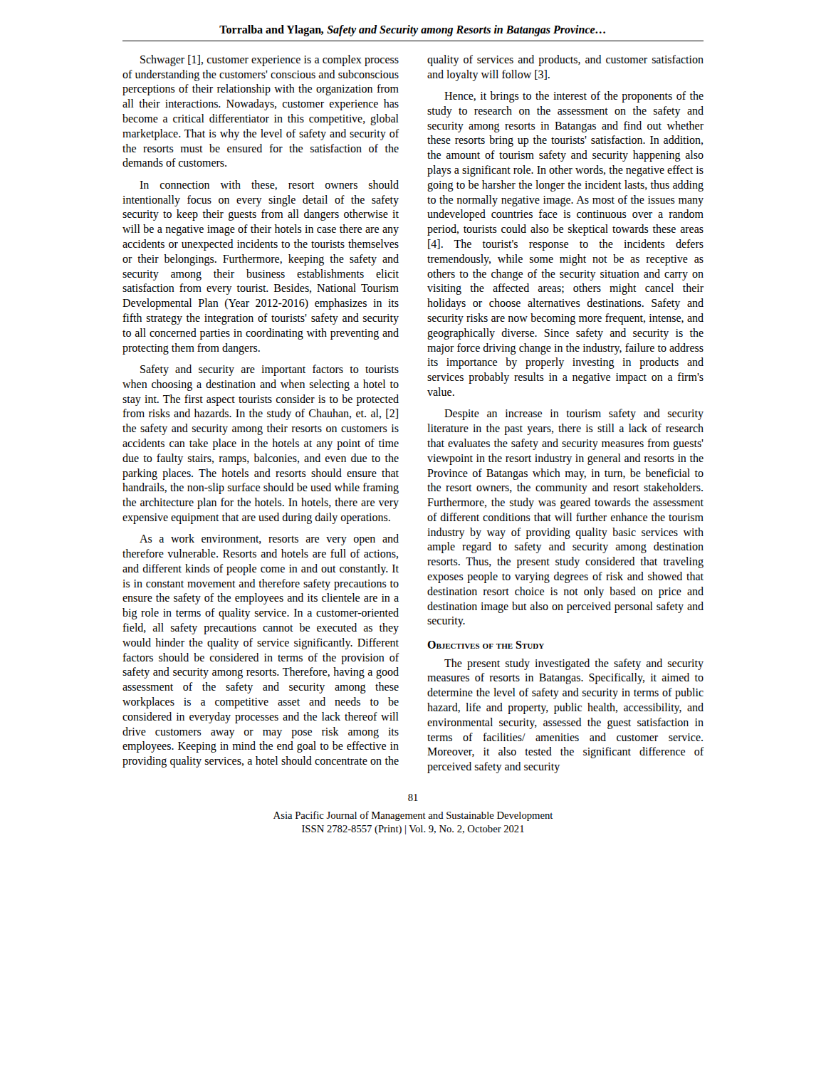Torralba and Ylagan, Safety and Security among Resorts in Batangas Province…
Schwager [1], customer experience is a complex process of understanding the customers' conscious and subconscious perceptions of their relationship with the organization from all their interactions. Nowadays, customer experience has become a critical differentiator in this competitive, global marketplace. That is why the level of safety and security of the resorts must be ensured for the satisfaction of the demands of customers.
In connection with these, resort owners should intentionally focus on every single detail of the safety security to keep their guests from all dangers otherwise it will be a negative image of their hotels in case there are any accidents or unexpected incidents to the tourists themselves or their belongings. Furthermore, keeping the safety and security among their business establishments elicit satisfaction from every tourist. Besides, National Tourism Developmental Plan (Year 2012-2016) emphasizes in its fifth strategy the integration of tourists' safety and security to all concerned parties in coordinating with preventing and protecting them from dangers.
Safety and security are important factors to tourists when choosing a destination and when selecting a hotel to stay int. The first aspect tourists consider is to be protected from risks and hazards. In the study of Chauhan, et. al, [2] the safety and security among their resorts on customers is accidents can take place in the hotels at any point of time due to faulty stairs, ramps, balconies, and even due to the parking places. The hotels and resorts should ensure that handrails, the non-slip surface should be used while framing the architecture plan for the hotels. In hotels, there are very expensive equipment that are used during daily operations.
As a work environment, resorts are very open and therefore vulnerable. Resorts and hotels are full of actions, and different kinds of people come in and out constantly. It is in constant movement and therefore safety precautions to ensure the safety of the employees and its clientele are in a big role in terms of quality service. In a customer-oriented field, all safety precautions cannot be executed as they would hinder the quality of service significantly. Different factors should be considered in terms of the provision of safety and security among resorts. Therefore, having a good assessment of the safety and security among these workplaces is a competitive asset and needs to be considered in everyday processes and the lack thereof will drive customers away or may pose risk among its employees. Keeping in mind the end goal to be effective in providing quality services, a hotel should concentrate on the quality of services and products, and customer satisfaction and loyalty will follow [3].
Hence, it brings to the interest of the proponents of the study to research on the assessment on the safety and security among resorts in Batangas and find out whether these resorts bring up the tourists' satisfaction. In addition, the amount of tourism safety and security happening also plays a significant role. In other words, the negative effect is going to be harsher the longer the incident lasts, thus adding to the normally negative image. As most of the issues many undeveloped countries face is continuous over a random period, tourists could also be skeptical towards these areas [4]. The tourist's response to the incidents defers tremendously, while some might not be as receptive as others to the change of the security situation and carry on visiting the affected areas; others might cancel their holidays or choose alternatives destinations. Safety and security risks are now becoming more frequent, intense, and geographically diverse. Since safety and security is the major force driving change in the industry, failure to address its importance by properly investing in products and services probably results in a negative impact on a firm's value.
Despite an increase in tourism safety and security literature in the past years, there is still a lack of research that evaluates the safety and security measures from guests' viewpoint in the resort industry in general and resorts in the Province of Batangas which may, in turn, be beneficial to the resort owners, the community and resort stakeholders. Furthermore, the study was geared towards the assessment of different conditions that will further enhance the tourism industry by way of providing quality basic services with ample regard to safety and security among destination resorts. Thus, the present study considered that traveling exposes people to varying degrees of risk and showed that destination resort choice is not only based on price and destination image but also on perceived personal safety and security.
Objectives of the Study
The present study investigated the safety and security measures of resorts in Batangas. Specifically, it aimed to determine the level of safety and security in terms of public hazard, life and property, public health, accessibility, and environmental security, assessed the guest satisfaction in terms of facilities/ amenities and customer service. Moreover, it also tested the significant difference of perceived safety and security
81 Asia Pacific Journal of Management and Sustainable Development ISSN 2782-8557 (Print) | Vol. 9, No. 2, October 2021